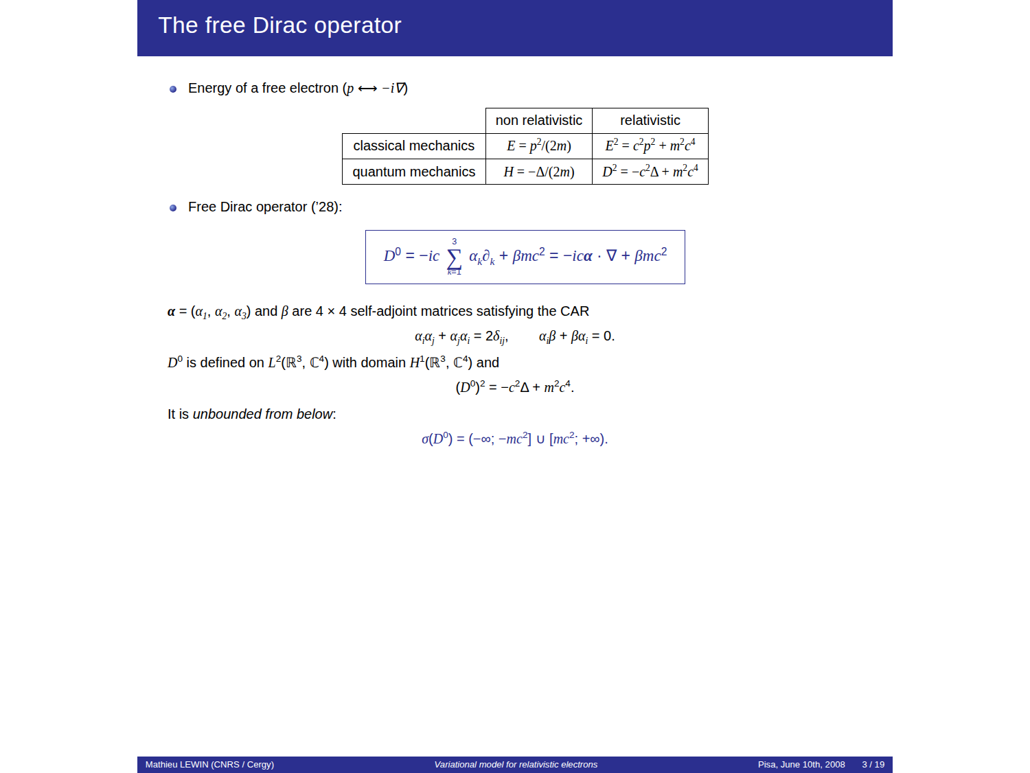The free Dirac operator
Energy of a free electron (p ⟷ −i∇)
| | non relativistic | relativistic |
| --- | --- | --- |
| classical mechanics | E = p 2 /(2 m ) | E 2 = c 2 p 2 + m 2 c 4 |
| quantum mechanics | H = −Δ/(2 m ) | D 2 = − c 2 Δ + m 2 c 4 |
Free Dirac operator (’28):
D0 = −ic 3 ∑ k=1 αk∂k + βmc2 = −ic α · ∇ + βmc2
α = (α1, α2, α3) and β are 4 × 4 self-adjoint matrices satisfying the CAR
αiαj + αjαi = 2δij, αiβ + βαi = 0.
D0 is defined on L2(ℝ3, ℂ4) with domain H1(ℝ3, ℂ4) and
(D0)2 = −c2Δ + m2c4.
It is unbounded from below:
σ(D0) = (−∞; −mc2] ∪ [mc2; +∞).
Mathieu LEWIN (CNRS / Cergy)
Variational model for relativistic electrons
Pisa, June 10th, 2008 3 / 19